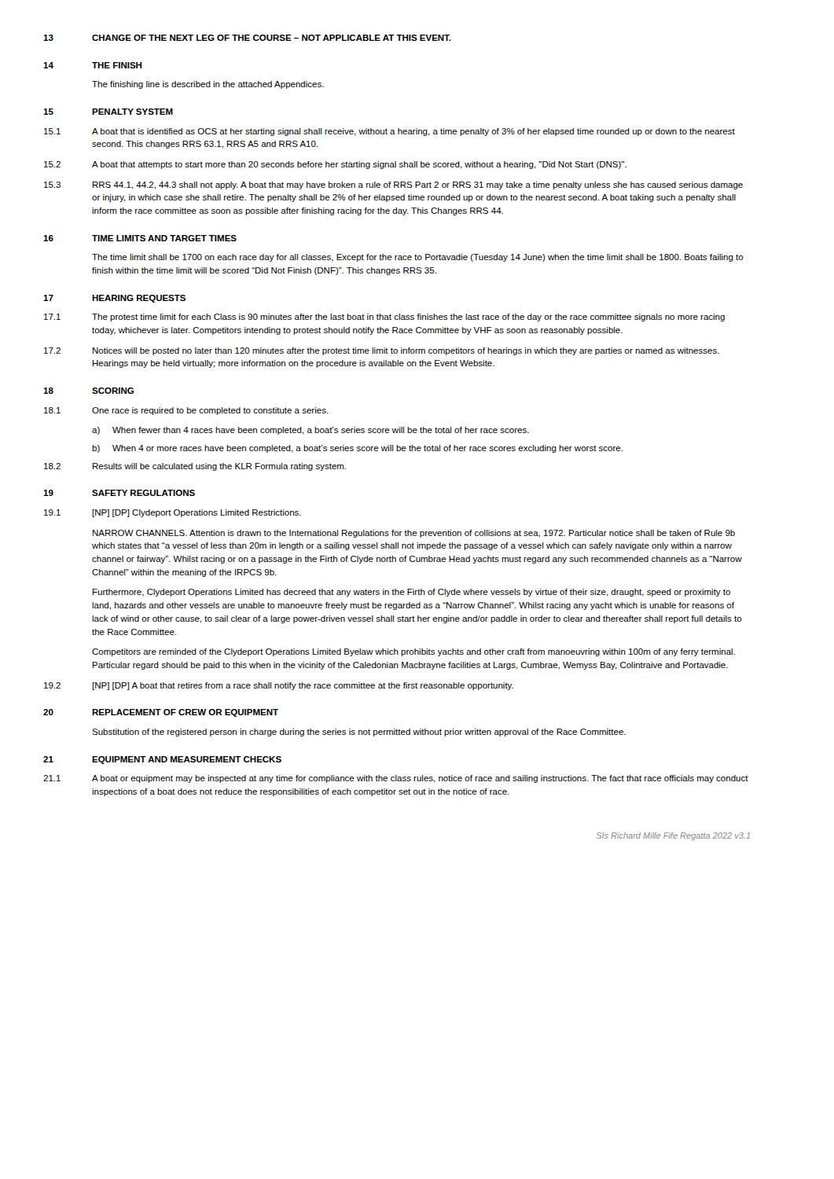13 CHANGE OF THE NEXT LEG OF THE COURSE – Not applicable at this event.
14 THE FINISH
The finishing line is described in the attached Appendices.
15 PENALTY SYSTEM
15.1 A boat that is identified as OCS at her starting signal shall receive, without a hearing, a time penalty of 3% of her elapsed time rounded up or down to the nearest second. This changes RRS 63.1, RRS A5 and RRS A10.
15.2 A boat that attempts to start more than 20 seconds before her starting signal shall be scored, without a hearing, "Did Not Start (DNS)".
15.3 RRS 44.1, 44.2, 44.3 shall not apply. A boat that may have broken a rule of RRS Part 2 or RRS 31 may take a time penalty unless she has caused serious damage or injury, in which case she shall retire. The penalty shall be 2% of her elapsed time rounded up or down to the nearest second. A boat taking such a penalty shall inform the race committee as soon as possible after finishing racing for the day. This Changes RRS 44.
16 TIME LIMITS AND TARGET TIMES
The time limit shall be 1700 on each race day for all classes, Except for the race to Portavadie (Tuesday 14 June) when the time limit shall be 1800. Boats failing to finish within the time limit will be scored “Did Not Finish (DNF)”. This changes RRS 35.
17 HEARING REQUESTS
17.1 The protest time limit for each Class is 90 minutes after the last boat in that class finishes the last race of the day or the race committee signals no more racing today, whichever is later. Competitors intending to protest should notify the Race Committee by VHF as soon as reasonably possible.
17.2 Notices will be posted no later than 120 minutes after the protest time limit to inform competitors of hearings in which they are parties or named as witnesses. Hearings may be held virtually; more information on the procedure is available on the Event Website.
18 SCORING
18.1 One race is required to be completed to constitute a series.
a) When fewer than 4 races have been completed, a boat’s series score will be the total of her race scores.
b) When 4 or more races have been completed, a boat’s series score will be the total of her race scores excluding her worst score.
18.2 Results will be calculated using the KLR Formula rating system.
19 SAFETY REGULATIONS
19.1 [NP] [DP] Clydeport Operations Limited Restrictions.
NARROW CHANNELS. Attention is drawn to the International Regulations for the prevention of collisions at sea, 1972. Particular notice shall be taken of Rule 9b which states that “a vessel of less than 20m in length or a sailing vessel shall not impede the passage of a vessel which can safely navigate only within a narrow channel or fairway”. Whilst racing or on a passage in the Firth of Clyde north of Cumbrae Head yachts must regard any such recommended channels as a “Narrow Channel” within the meaning of the IRPCS 9b.
Furthermore, Clydeport Operations Limited has decreed that any waters in the Firth of Clyde where vessels by virtue of their size, draught, speed or proximity to land, hazards and other vessels are unable to manoeuvre freely must be regarded as a “Narrow Channel”. Whilst racing any yacht which is unable for reasons of lack of wind or other cause, to sail clear of a large power-driven vessel shall start her engine and/or paddle in order to clear and thereafter shall report full details to the Race Committee.
Competitors are reminded of the Clydeport Operations Limited Byelaw which prohibits yachts and other craft from manoeuvring within 100m of any ferry terminal. Particular regard should be paid to this when in the vicinity of the Caledonian Macbrayne facilities at Largs, Cumbrae, Wemyss Bay, Colintraive and Portavadie.
19.2 [NP] [DP] A boat that retires from a race shall notify the race committee at the first reasonable opportunity.
20 REPLACEMENT OF CREW OR EQUIPMENT
Substitution of the registered person in charge during the series is not permitted without prior written approval of the Race Committee.
21 EQUIPMENT AND MEASUREMENT CHECKS
21.1 A boat or equipment may be inspected at any time for compliance with the class rules, notice of race and sailing instructions. The fact that race officials may conduct inspections of a boat does not reduce the responsibilities of each competitor set out in the notice of race.
SIs Richard Mille Fife Regatta 2022 v3.1